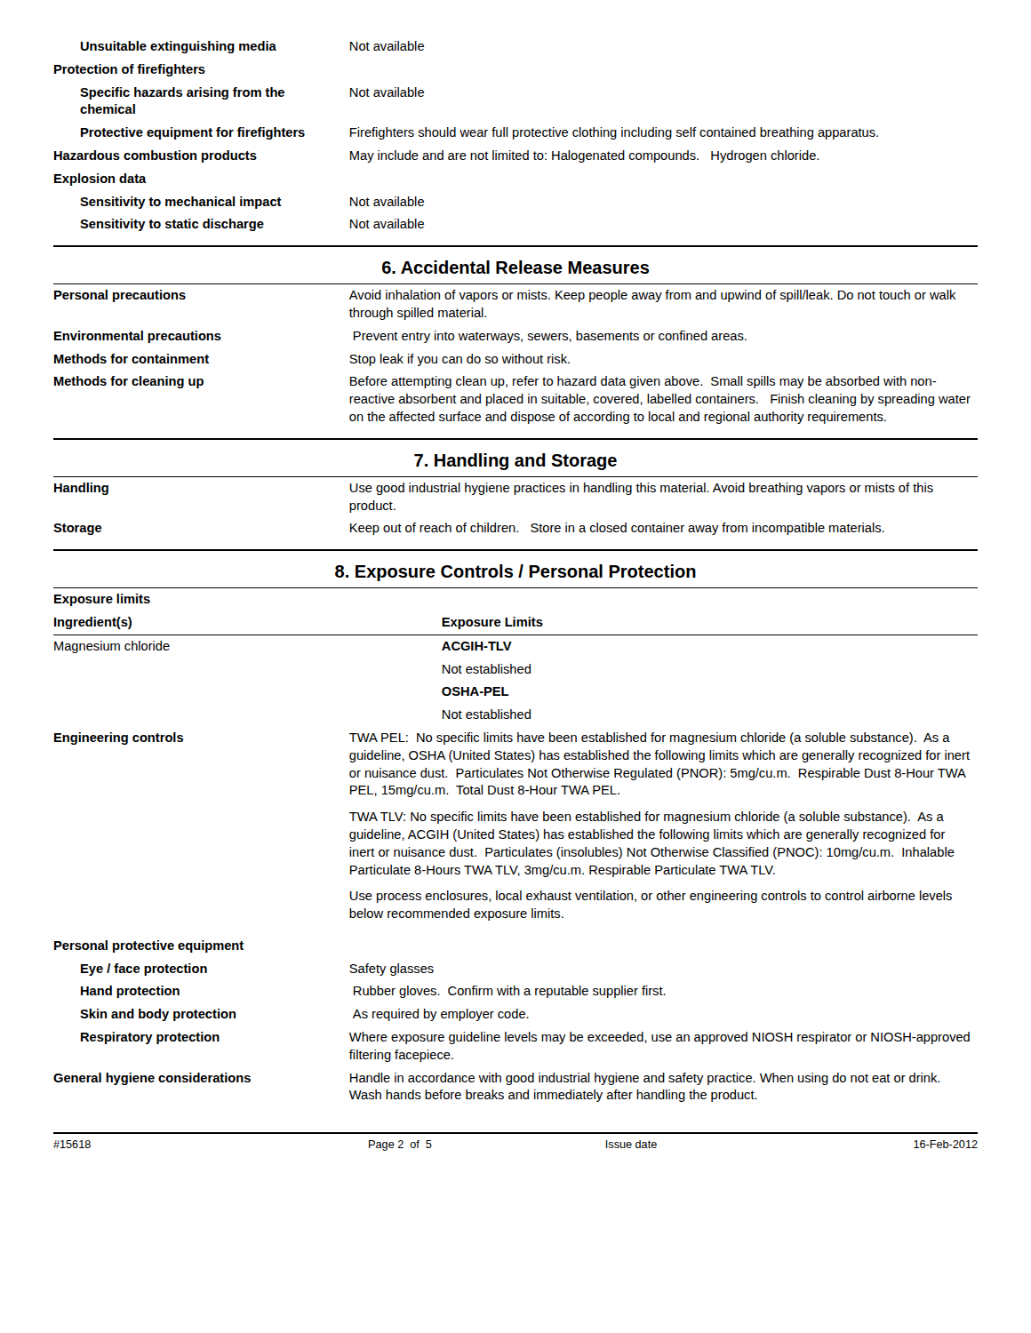| Unsuitable extinguishing media | Not available |
| Protection of firefighters | |
| Specific hazards arising from the chemical | Not available |
| Protective equipment for firefighters | Firefighters should wear full protective clothing including self contained breathing apparatus. |
| Hazardous combustion products | May include and are not limited to: Halogenated compounds. Hydrogen chloride. |
| Explosion data | |
| Sensitivity to mechanical impact | Not available |
| Sensitivity to static discharge | Not available |
6. Accidental Release Measures
| Personal precautions | Avoid inhalation of vapors or mists. Keep people away from and upwind of spill/leak. Do not touch or walk through spilled material. |
| Environmental precautions | Prevent entry into waterways, sewers, basements or confined areas. |
| Methods for containment | Stop leak if you can do so without risk. |
| Methods for cleaning up | Before attempting clean up, refer to hazard data given above. Small spills may be absorbed with non-reactive absorbent and placed in suitable, covered, labelled containers. Finish cleaning by spreading water on the affected surface and dispose of according to local and regional authority requirements. |
7. Handling and Storage
| Handling | Use good industrial hygiene practices in handling this material. Avoid breathing vapors or mists of this product. |
| Storage | Keep out of reach of children. Store in a closed container away from incompatible materials. |
8. Exposure Controls / Personal Protection
| Exposure limits |
| Ingredient(s) | Exposure Limits |
| Magnesium chloride | ACGIH-TLV |
| | Not established |
| | OSHA-PEL |
| | Not established |
| Engineering controls | TWA PEL: No specific limits have been established for magnesium chloride (a soluble substance). As a guideline, OSHA (United States) has established the following limits which are generally recognized for inert or nuisance dust. Particulates Not Otherwise Regulated (PNOR): 5mg/cu.m. Respirable Dust 8-Hour TWA PEL, 15mg/cu.m. Total Dust 8-Hour TWA PEL. TWA TLV: No specific limits have been established for magnesium chloride (a soluble substance). As a guideline, ACGIH (United States) has established the following limits which are generally recognized for inert or nuisance dust. Particulates (insolubles) Not Otherwise Classified (PNOC): 10mg/cu.m. Inhalable Particulate 8-Hours TWA TLV, 3mg/cu.m. Respirable Particulate TWA TLV. Use process enclosures, local exhaust ventilation, or other engineering controls to control airborne levels below recommended exposure limits. |
| Personal protective equipment | |
| Eye / face protection | Safety glasses |
| Hand protection | Rubber gloves. Confirm with a reputable supplier first. |
| Skin and body protection | As required by employer code. |
| Respiratory protection | Where exposure guideline levels may be exceeded, use an approved NIOSH respirator or NIOSH-approved filtering facepiece. |
| General hygiene considerations | Handle in accordance with good industrial hygiene and safety practice. When using do not eat or drink. Wash hands before breaks and immediately after handling the product. |
| #15618 | Page 2 of 5 | Issue date | 16-Feb-2012 |